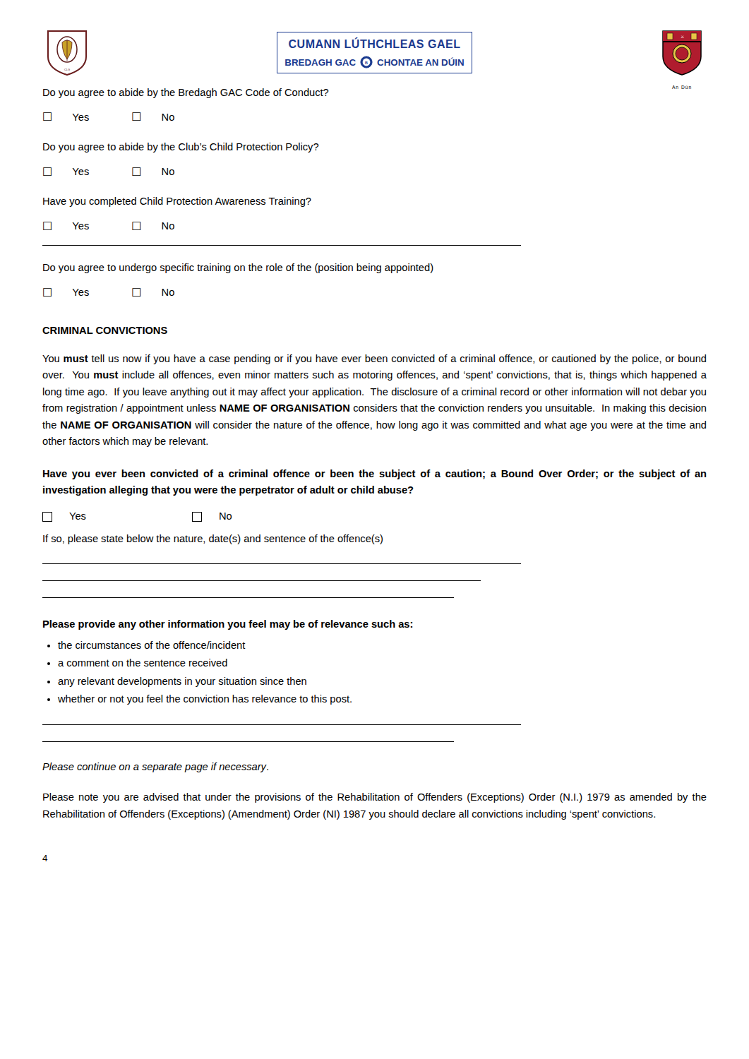CLG
CUMANN LÚTHCHLEAS GAEL
BREDAGH GAC B CHONTAE AN DÚIN
⚔
An Dún
Do you agree to abide by the Bredagh GAC Code of Conduct?
☐Yes ☐No
Do you agree to abide by the Club’s Child Protection Policy?
☐Yes ☐No
Have you completed Child Protection Awareness Training?
☐Yes ☐No
Do you agree to undergo specific training on the role of the (position being appointed)
☐Yes ☐No
CRIMINAL CONVICTIONS
You must tell us now if you have a case pending or if you have ever been convicted of a criminal offence, or cautioned by the police, or bound over. You must include all offences, even minor matters such as motoring offences, and ‘spent’ convictions, that is, things which happened a long time ago. If you leave anything out it may affect your application. The disclosure of a criminal record or other information will not debar you from registration / appointment unless NAME OF ORGANISATION considers that the conviction renders you unsuitable. In making this decision the NAME OF ORGANISATION will consider the nature of the offence, how long ago it was committed and what age you were at the time and other factors which may be relevant.
Have you ever been convicted of a criminal offence or been the subject of a caution; a Bound Over Order; or the subject of an investigation alleging that you were the perpetrator of adult or child abuse?
Yes No
If so, please state below the nature, date(s) and sentence of the offence(s)
Please provide any other information you feel may be of relevance such as:
the circumstances of the offence/incident
a comment on the sentence received
any relevant developments in your situation since then
whether or not you feel the conviction has relevance to this post.
Please continue on a separate page if necessary.
Please note you are advised that under the provisions of the Rehabilitation of Offenders (Exceptions) Order (N.I.) 1979 as amended by the Rehabilitation of Offenders (Exceptions) (Amendment) Order (NI) 1987 you should declare all convictions including ‘spent’ convictions.
4